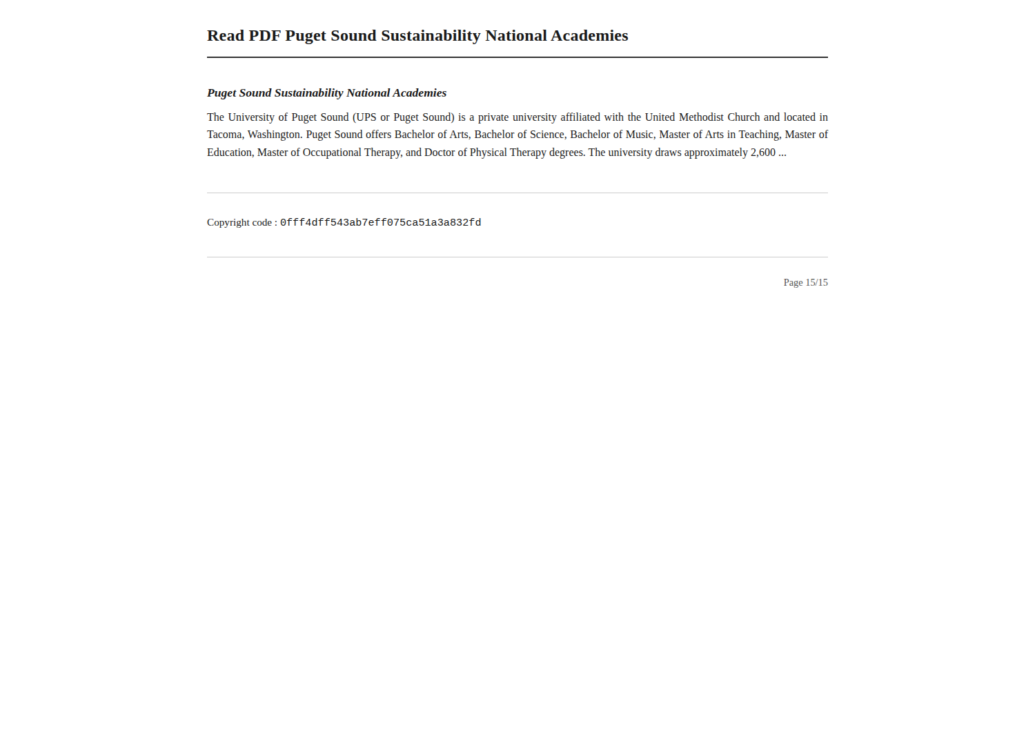Read PDF Puget Sound Sustainability National Academies
Puget Sound Sustainability National Academies
The University of Puget Sound (UPS or Puget Sound) is a private university affiliated with the United Methodist Church and located in Tacoma, Washington. Puget Sound offers Bachelor of Arts, Bachelor of Science, Bachelor of Music, Master of Arts in Teaching, Master of Education, Master of Occupational Therapy, and Doctor of Physical Therapy degrees. The university draws approximately 2,600 ...
Copyright code : 0fff4dff543ab7eff075ca51a3a832fd
Page 15/15